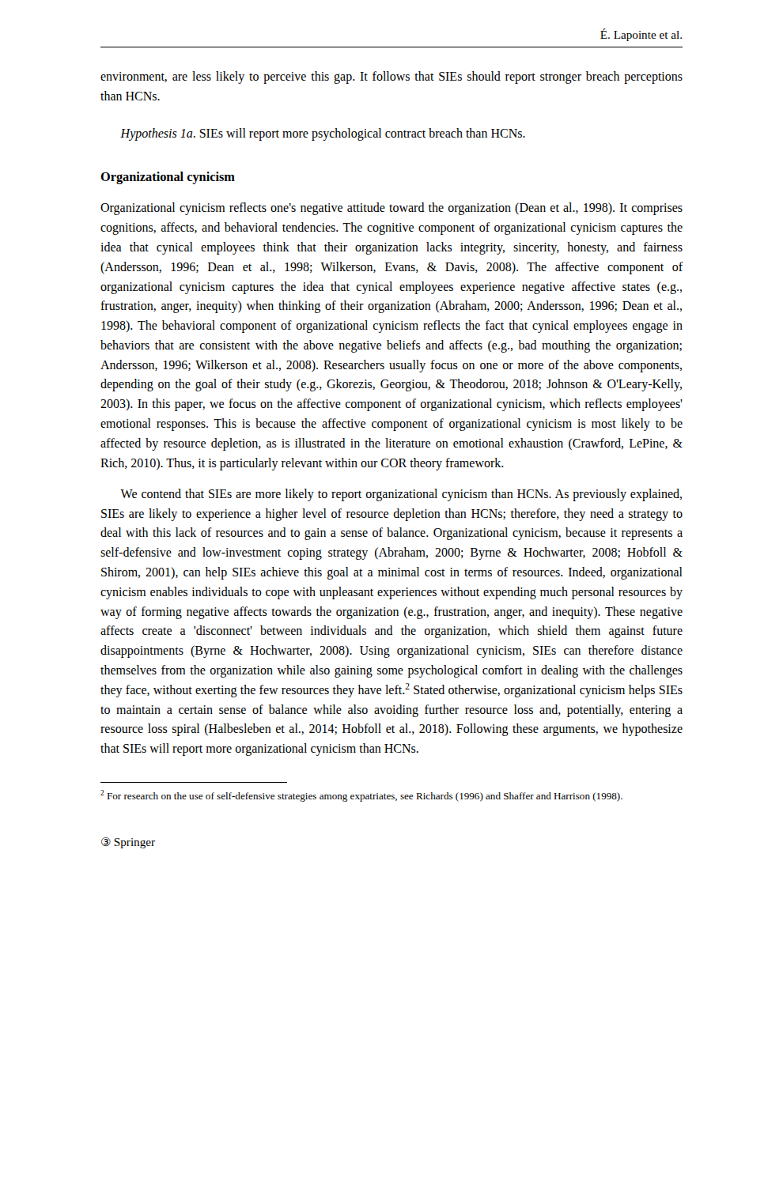É. Lapointe et al.
environment, are less likely to perceive this gap. It follows that SIEs should report stronger breach perceptions than HCNs.
Hypothesis 1a. SIEs will report more psychological contract breach than HCNs.
Organizational cynicism
Organizational cynicism reflects one's negative attitude toward the organization (Dean et al., 1998). It comprises cognitions, affects, and behavioral tendencies. The cognitive component of organizational cynicism captures the idea that cynical employees think that their organization lacks integrity, sincerity, honesty, and fairness (Andersson, 1996; Dean et al., 1998; Wilkerson, Evans, & Davis, 2008). The affective component of organizational cynicism captures the idea that cynical employees experience negative affective states (e.g., frustration, anger, inequity) when thinking of their organization (Abraham, 2000; Andersson, 1996; Dean et al., 1998). The behavioral component of organizational cynicism reflects the fact that cynical employees engage in behaviors that are consistent with the above negative beliefs and affects (e.g., bad mouthing the organization; Andersson, 1996; Wilkerson et al., 2008). Researchers usually focus on one or more of the above components, depending on the goal of their study (e.g., Gkorezis, Georgiou, & Theodorou, 2018; Johnson & O'Leary-Kelly, 2003). In this paper, we focus on the affective component of organizational cynicism, which reflects employees' emotional responses. This is because the affective component of organizational cynicism is most likely to be affected by resource depletion, as is illustrated in the literature on emotional exhaustion (Crawford, LePine, & Rich, 2010). Thus, it is particularly relevant within our COR theory framework.
We contend that SIEs are more likely to report organizational cynicism than HCNs. As previously explained, SIEs are likely to experience a higher level of resource depletion than HCNs; therefore, they need a strategy to deal with this lack of resources and to gain a sense of balance. Organizational cynicism, because it represents a self-defensive and low-investment coping strategy (Abraham, 2000; Byrne & Hochwarter, 2008; Hobfoll & Shirom, 2001), can help SIEs achieve this goal at a minimal cost in terms of resources. Indeed, organizational cynicism enables individuals to cope with unpleasant experiences without expending much personal resources by way of forming negative affects towards the organization (e.g., frustration, anger, and inequity). These negative affects create a 'disconnect' between individuals and the organization, which shield them against future disappointments (Byrne & Hochwarter, 2008). Using organizational cynicism, SIEs can therefore distance themselves from the organization while also gaining some psychological comfort in dealing with the challenges they face, without exerting the few resources they have left.2 Stated otherwise, organizational cynicism helps SIEs to maintain a certain sense of balance while also avoiding further resource loss and, potentially, entering a resource loss spiral (Halbesleben et al., 2014; Hobfoll et al., 2018). Following these arguments, we hypothesize that SIEs will report more organizational cynicism than HCNs.
2 For research on the use of self-defensive strategies among expatriates, see Richards (1996) and Shaffer and Harrison (1998).
③ Springer